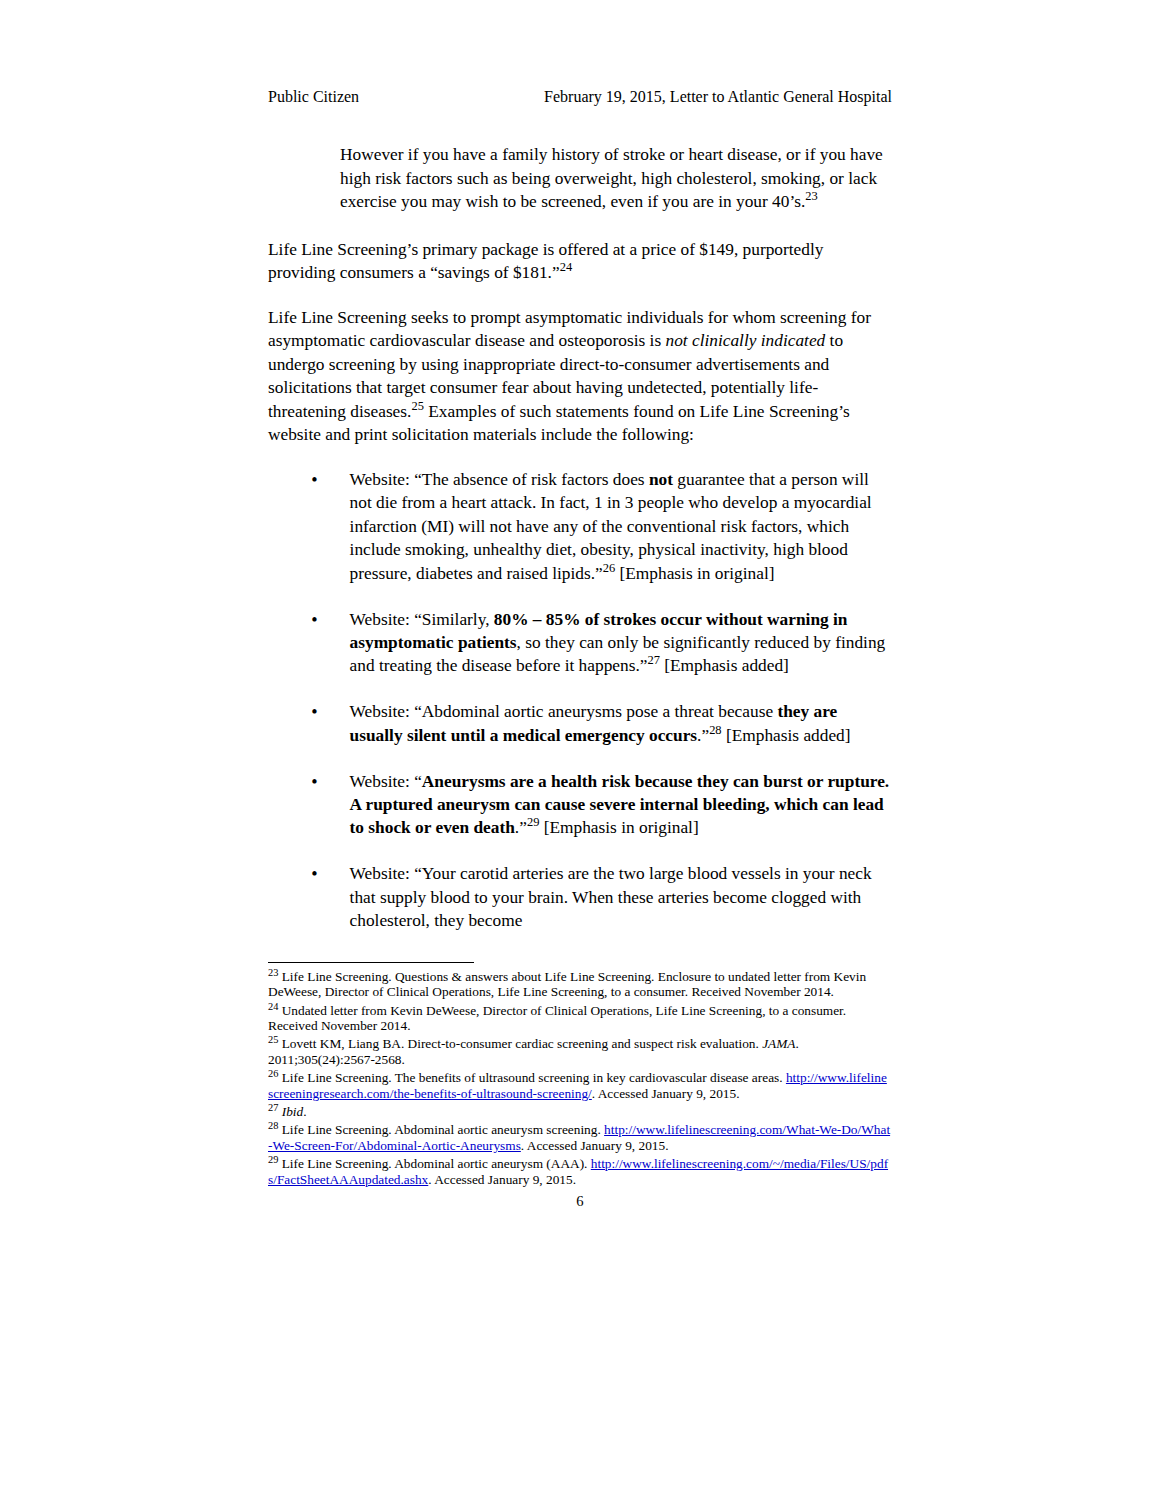Public Citizen
February 19, 2015, Letter to Atlantic General Hospital
However if you have a family history of stroke or heart disease, or if you have high risk factors such as being overweight, high cholesterol, smoking, or lack exercise you may wish to be screened, even if you are in your 40’s.23
Life Line Screening’s primary package is offered at a price of $149, purportedly providing consumers a “savings of $181.”24
Life Line Screening seeks to prompt asymptomatic individuals for whom screening for asymptomatic cardiovascular disease and osteoporosis is not clinically indicated to undergo screening by using inappropriate direct-to-consumer advertisements and solicitations that target consumer fear about having undetected, potentially life-threatening diseases.25 Examples of such statements found on Life Line Screening’s website and print solicitation materials include the following:
Website: “The absence of risk factors does not guarantee that a person will not die from a heart attack. In fact, 1 in 3 people who develop a myocardial infarction (MI) will not have any of the conventional risk factors, which include smoking, unhealthy diet, obesity, physical inactivity, high blood pressure, diabetes and raised lipids.”26 [Emphasis in original]
Website: “Similarly, 80% – 85% of strokes occur without warning in asymptomatic patients, so they can only be significantly reduced by finding and treating the disease before it happens.”27 [Emphasis added]
Website: “Abdominal aortic aneurysms pose a threat because they are usually silent until a medical emergency occurs.”28 [Emphasis added]
Website: “Aneurysms are a health risk because they can burst or rupture. A ruptured aneurysm can cause severe internal bleeding, which can lead to shock or even death.”29 [Emphasis in original]
Website: “Your carotid arteries are the two large blood vessels in your neck that supply blood to your brain. When these arteries become clogged with cholesterol, they become
23 Life Line Screening. Questions & answers about Life Line Screening. Enclosure to undated letter from Kevin DeWeese, Director of Clinical Operations, Life Line Screening, to a consumer. Received November 2014.
24 Undated letter from Kevin DeWeese, Director of Clinical Operations, Life Line Screening, to a consumer. Received November 2014.
25 Lovett KM, Liang BA. Direct-to-consumer cardiac screening and suspect risk evaluation. JAMA. 2011;305(24):2567-2568.
26 Life Line Screening. The benefits of ultrasound screening in key cardiovascular disease areas. http://www.lifelinescreeningresearch.com/the-benefits-of-ultrasound-screening/. Accessed January 9, 2015.
27 Ibid.
28 Life Line Screening. Abdominal aortic aneurysm screening. http://www.lifelinescreening.com/What-We-Do/What-We-Screen-For/Abdominal-Aortic-Aneurysms. Accessed January 9, 2015.
29 Life Line Screening. Abdominal aortic aneurysm (AAA). http://www.lifelinescreening.com/~/media/Files/US/pdfs/FactSheetAAAupdated.ashx. Accessed January 9, 2015.
6